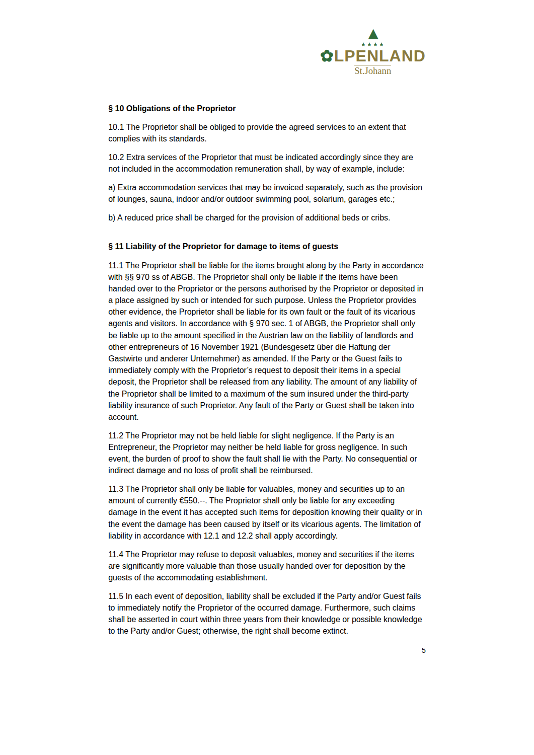▲
★★★★
✿LPENLAND
St.Johann
§ 10 Obligations of the Proprietor
10.1 The Proprietor shall be obliged to provide the agreed services to an extent that complies with its standards.
10.2 Extra services of the Proprietor that must be indicated accordingly since they are not included in the accommodation remuneration shall, by way of example, include:
a) Extra accommodation services that may be invoiced separately, such as the provision of lounges, sauna, indoor and/or outdoor swimming pool, solarium, garages etc.;
b) A reduced price shall be charged for the provision of additional beds or cribs.
§ 11 Liability of the Proprietor for damage to items of guests
11.1 The Proprietor shall be liable for the items brought along by the Party in accordance with §§ 970 ss of ABGB. The Proprietor shall only be liable if the items have been handed over to the Proprietor or the persons authorised by the Proprietor or deposited in a place assigned by such or intended for such purpose. Unless the Proprietor provides other evidence, the Proprietor shall be liable for its own fault or the fault of its vicarious agents and visitors. In accordance with § 970 sec. 1 of ABGB, the Proprietor shall only be liable up to the amount specified in the Austrian law on the liability of landlords and other entrepreneurs of 16 November 1921 (Bundesgesetz über die Haftung der Gastwirte und anderer Unternehmer) as amended. If the Party or the Guest fails to immediately comply with the Proprietor’s request to deposit their items in a special deposit, the Proprietor shall be released from any liability. The amount of any liability of the Proprietor shall be limited to a maximum of the sum insured under the third-party liability insurance of such Proprietor. Any fault of the Party or Guest shall be taken into account.
11.2 The Proprietor may not be held liable for slight negligence. If the Party is an Entrepreneur, the Proprietor may neither be held liable for gross negligence. In such event, the burden of proof to show the fault shall lie with the Party. No consequential or indirect damage and no loss of profit shall be reimbursed.
11.3 The Proprietor shall only be liable for valuables, money and securities up to an amount of currently €550.--. The Proprietor shall only be liable for any exceeding damage in the event it has accepted such items for deposition knowing their quality or in the event the damage has been caused by itself or its vicarious agents. The limitation of liability in accordance with 12.1 and 12.2 shall apply accordingly.
11.4 The Proprietor may refuse to deposit valuables, money and securities if the items are significantly more valuable than those usually handed over for deposition by the guests of the accommodating establishment.
11.5 In each event of deposition, liability shall be excluded if the Party and/or Guest fails to immediately notify the Proprietor of the occurred damage. Furthermore, such claims shall be asserted in court within three years from their knowledge or possible knowledge to the Party and/or Guest; otherwise, the right shall become extinct.
5